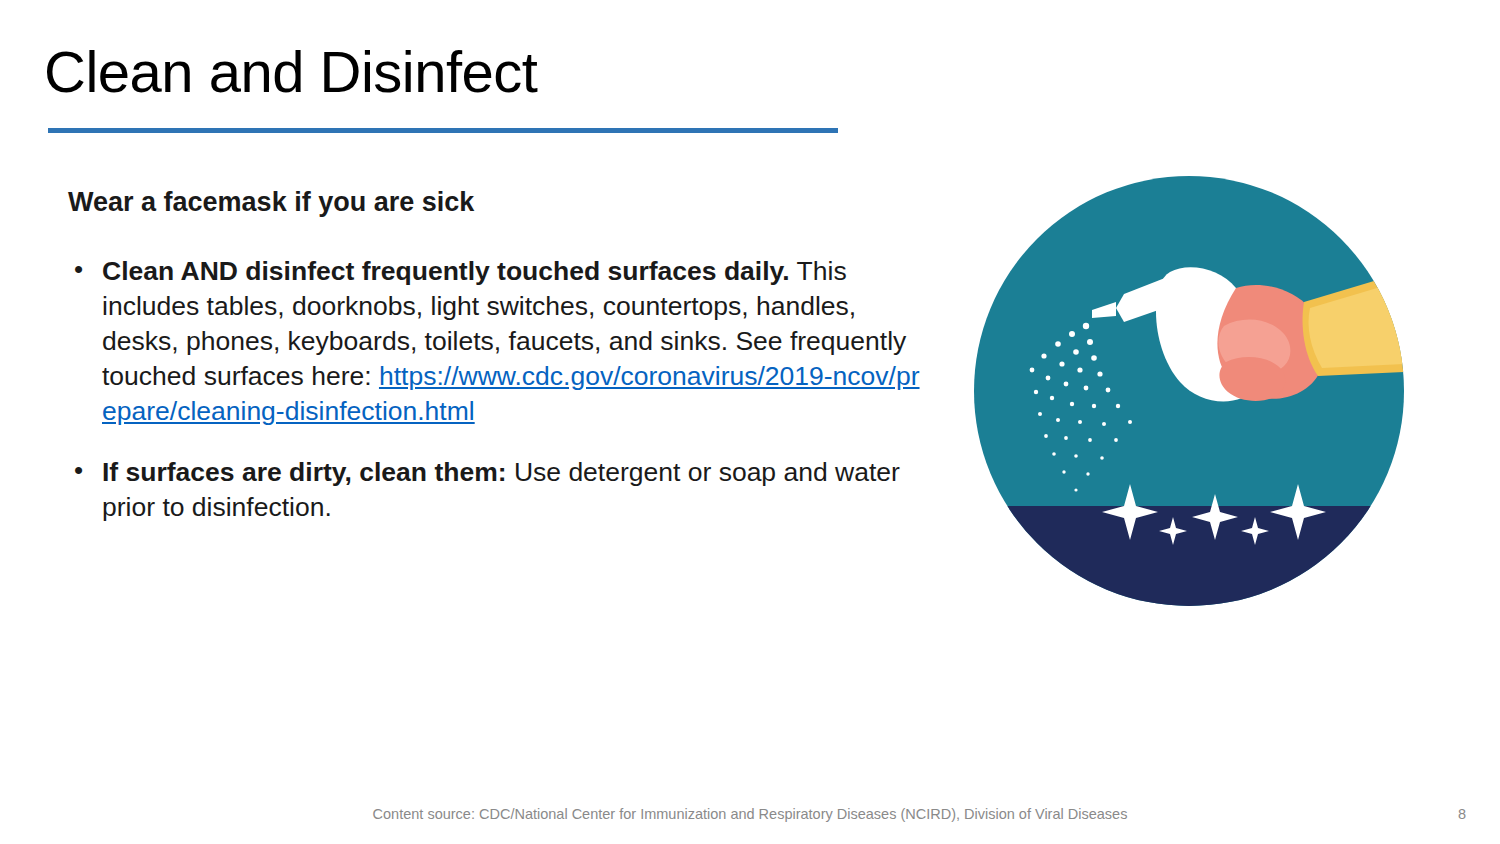Clean and Disinfect
Wear a facemask if you are sick
Clean AND disinfect frequently touched surfaces daily. This includes tables, doorknobs, light switches, countertops, handles, desks, phones, keyboards, toilets, faucets, and sinks. See frequently touched surfaces here: https://www.cdc.gov/coronavirus/2019-ncov/prepare/cleaning-disinfection.html
If surfaces are dirty, clean them: Use detergent or soap and water prior to disinfection.
Content source: CDC/National Center for Immunization and Respiratory Diseases (NCIRD), Division of Viral Diseases
8